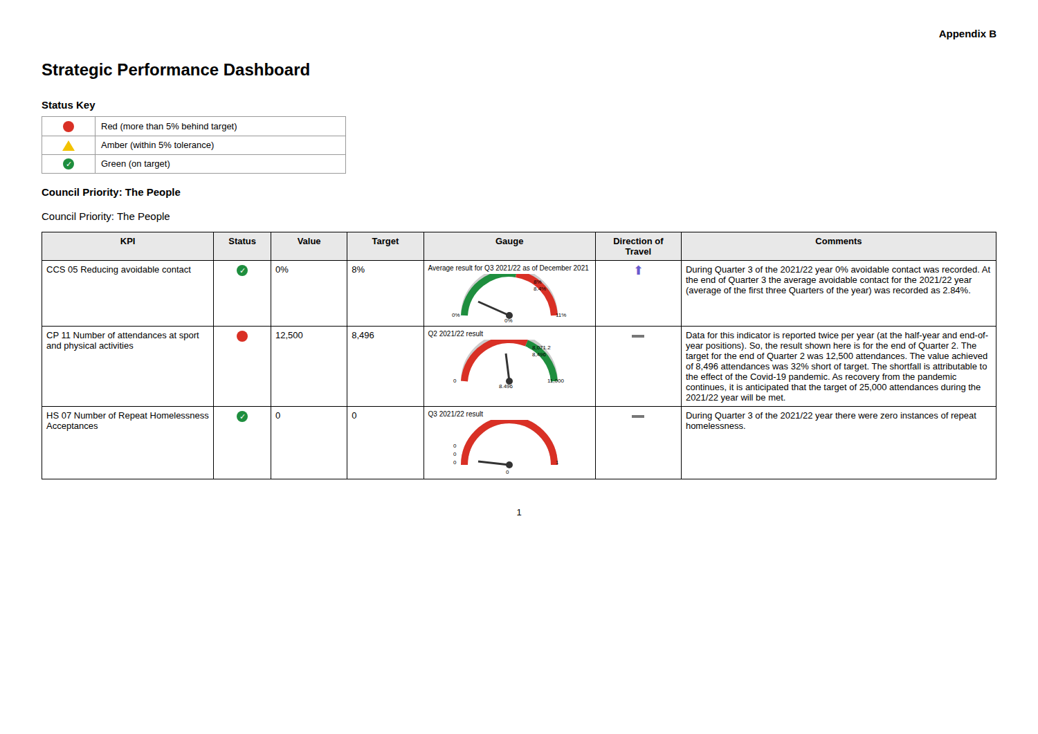Appendix B
Strategic Performance Dashboard
Status Key
| | Red (more than 5% behind target) |
| | Amber (within 5% tolerance) |
| ✓ | Green (on target) |
Council Priority: The People
Council Priority: The People
| KPI | Status | Value | Target | Gauge | Direction of Travel | Comments |
| --- | --- | --- | --- | --- | --- | --- |
| CCS 05 Reducing avoidable contact | ✓ | 0% | 8% | Average result for Q3 2021/22 as of December 2021 0% 11% 8% 8.4% 0% | ⬆ | During Quarter 3 of the 2021/22 year 0% avoidable contact was recorded. At the end of Quarter 3 the average avoidable contact for the 2021/22 year (average of the first three Quarters of the year) was recorded as 2.84%. |
| CP 11 Number of attendances at sport and physical activities | | 12,500 | 8,496 | Q2 2021/22 result 0 11,000 8,071.2 8,496 8,496 | | Data for this indicator is reported twice per year (at the half-year and end-of-year positions). So, the result shown here is for the end of Quarter 2. The target for the end of Quarter 2 was 12,500 attendances. The value achieved of 8,496 attendances was 32% short of target. The shortfall is attributable to the effect of the Covid-19 pandemic. As recovery from the pandemic continues, it is anticipated that the target of 25,000 attendances during the 2021/22 year will be met. |
| HS 07 Number of Repeat Homelessness Acceptances | ✓ | 0 | 0 | Q3 2021/22 result 0 0 0 1 0 | | During Quarter 3 of the 2021/22 year there were zero instances of repeat homelessness. |
1